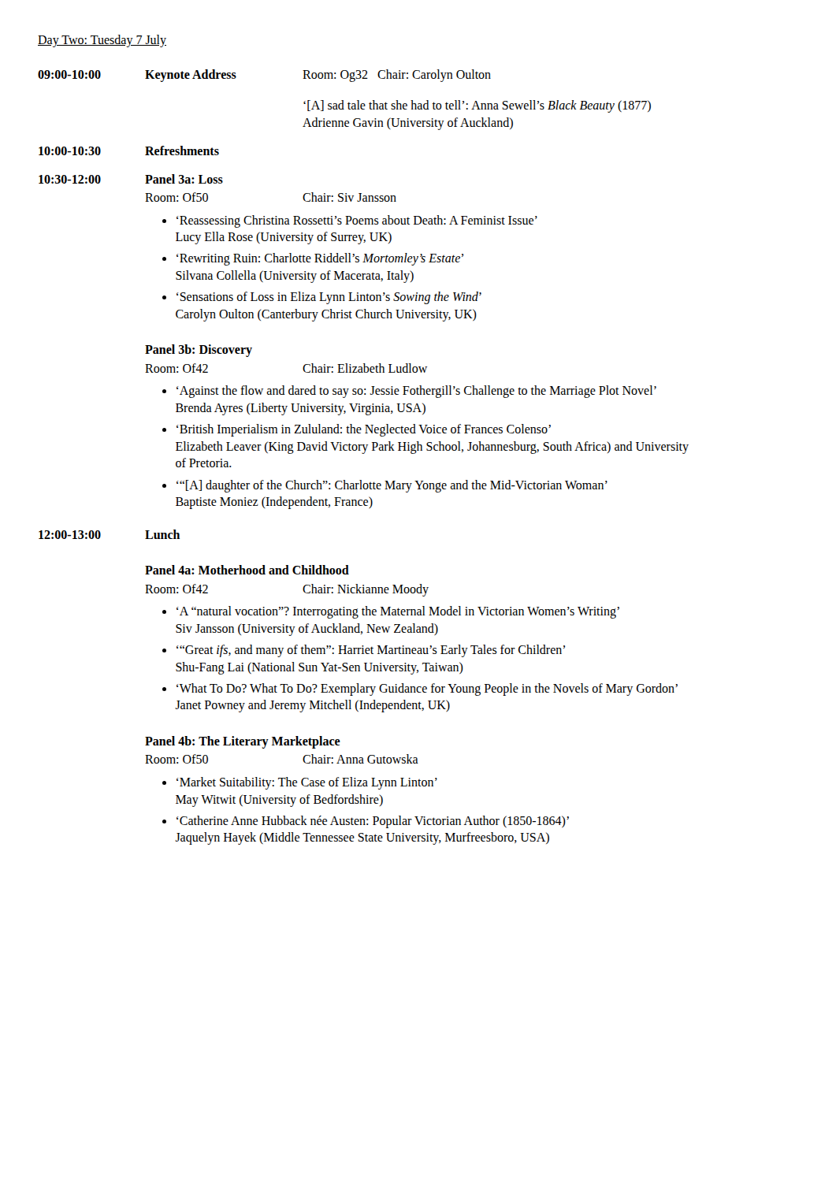Day Two: Tuesday 7 July
| 09:00-10:00 | Keynote Address Room: Og32 Chair: Carolyn Oulton ‘[A] sad tale that she had to tell’: Anna Sewell’s Black Beauty (1877) Adrienne Gavin (University of Auckland) |
| 10:00-10:30 | Refreshments |
| 10:30-12:00 | Panel 3a: Loss Room: Of50 Chair: Siv Jansson ‘Reassessing Christina Rossetti’s Poems about Death: A Feminist Issue’ Lucy Ella Rose (University of Surrey, UK) ‘Rewriting Ruin: Charlotte Riddell’s Mortomley’s Estate ’ Silvana Collella (University of Macerata, Italy) ‘Sensations of Loss in Eliza Lynn Linton’s Sowing the Wind ’ Carolyn Oulton (Canterbury Christ Church University, UK) Panel 3b: Discovery Room: Of42 Chair: Elizabeth Ludlow ‘Against the flow and dared to say so: Jessie Fothergill’s Challenge to the Marriage Plot Novel’ Brenda Ayres (Liberty University, Virginia, USA) ‘British Imperialism in Zululand: the Neglected Voice of Frances Colenso’ Elizabeth Leaver (King David Victory Park High School, Johannesburg, South Africa) and University of Pretoria. ‘“[A] daughter of the Church”: Charlotte Mary Yonge and the Mid-Victorian Woman’ Baptiste Moniez (Independent, France) |
| 12:00-13:00 | Lunch Panel 4a: Motherhood and Childhood Room: Of42 Chair: Nickianne Moody ‘A “natural vocation”? Interrogating the Maternal Model in Victorian Women’s Writing’ Siv Jansson (University of Auckland, New Zealand) ‘“Great ifs , and many of them”: Harriet Martineau’s Early Tales for Children’ Shu-Fang Lai (National Sun Yat-Sen University, Taiwan) ‘What To Do? What To Do? Exemplary Guidance for Young People in the Novels of Mary Gordon’ Janet Powney and Jeremy Mitchell (Independent, UK) Panel 4b: The Literary Marketplace Room: Of50 Chair: Anna Gutowska ‘Market Suitability: The Case of Eliza Lynn Linton’ May Witwit (University of Bedfordshire) ‘Catherine Anne Hubback née Austen: Popular Victorian Author (1850-1864)’ Jaquelyn Hayek (Middle Tennessee State University, Murfreesboro, USA) |